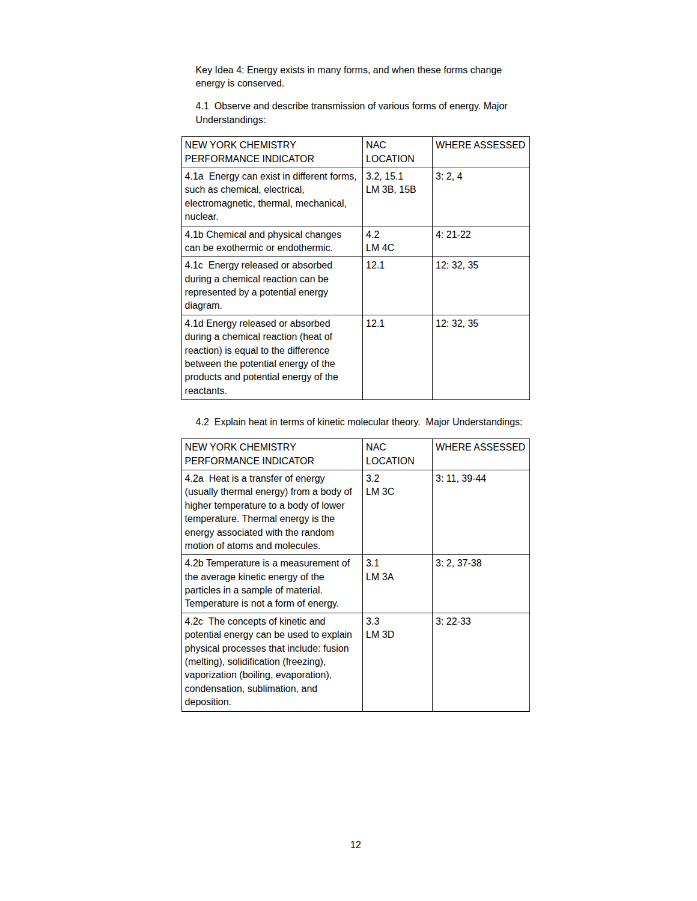Key Idea 4: Energy exists in many forms, and when these forms change energy is conserved.
4.1 Observe and describe transmission of various forms of energy. Major Understandings:
| NEW YORK CHEMISTRY PERFORMANCE INDICATOR | NAC LOCATION | WHERE ASSESSED |
| --- | --- | --- |
| 4.1a Energy can exist in different forms, such as chemical, electrical, electromagnetic, thermal, mechanical, nuclear. | 3.2, 15.1 LM 3B, 15B | 3: 2, 4 |
| 4.1b Chemical and physical changes can be exothermic or endothermic. | 4.2 LM 4C | 4: 21-22 |
| 4.1c Energy released or absorbed during a chemical reaction can be represented by a potential energy diagram. | 12.1 | 12: 32, 35 |
| 4.1d Energy released or absorbed during a chemical reaction (heat of reaction) is equal to the difference between the potential energy of the products and potential energy of the reactants. | 12.1 | 12: 32, 35 |
4.2 Explain heat in terms of kinetic molecular theory. Major Understandings:
| NEW YORK CHEMISTRY PERFORMANCE INDICATOR | NAC LOCATION | WHERE ASSESSED |
| --- | --- | --- |
| 4.2a Heat is a transfer of energy (usually thermal energy) from a body of higher temperature to a body of lower temperature. Thermal energy is the energy associated with the random motion of atoms and molecules. | 3.2 LM 3C | 3: 11, 39-44 |
| 4.2b Temperature is a measurement of the average kinetic energy of the particles in a sample of material. Temperature is not a form of energy. | 3.1 LM 3A | 3: 2, 37-38 |
| 4.2c The concepts of kinetic and potential energy can be used to explain physical processes that include: fusion (melting), solidification (freezing), vaporization (boiling, evaporation), condensation, sublimation, and deposition. | 3.3 LM 3D | 3: 22-33 |
12